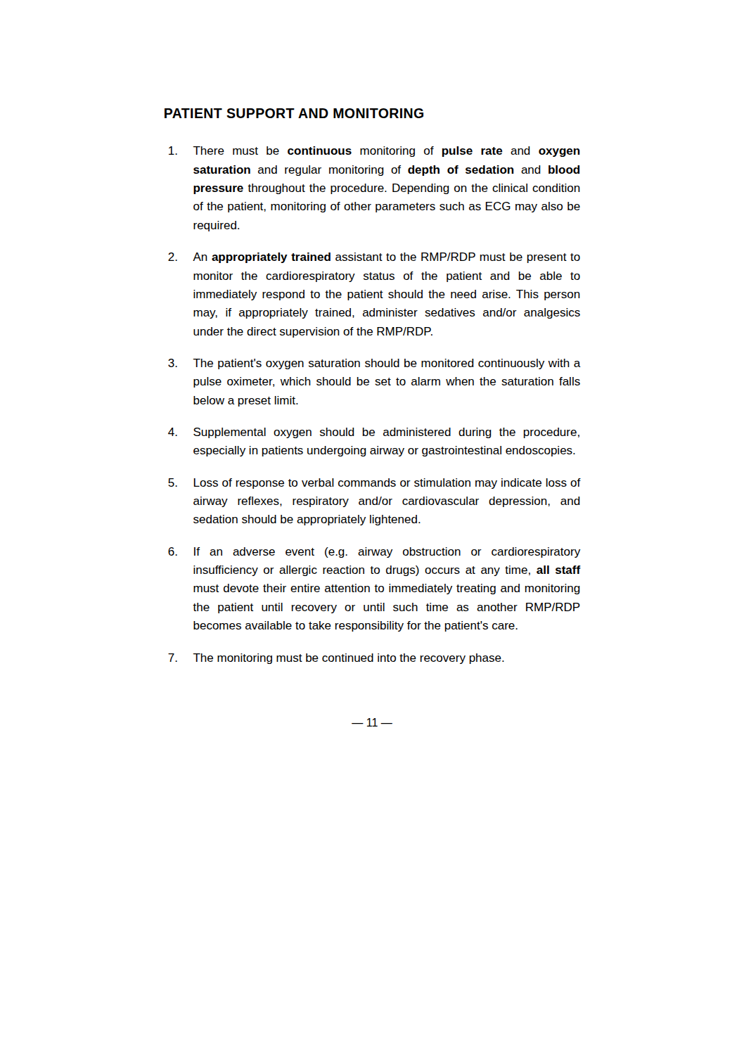PATIENT SUPPORT AND MONITORING
There must be continuous monitoring of pulse rate and oxygen saturation and regular monitoring of depth of sedation and blood pressure throughout the procedure. Depending on the clinical condition of the patient, monitoring of other parameters such as ECG may also be required.
An appropriately trained assistant to the RMP/RDP must be present to monitor the cardiorespiratory status of the patient and be able to immediately respond to the patient should the need arise. This person may, if appropriately trained, administer sedatives and/or analgesics under the direct supervision of the RMP/RDP.
The patient's oxygen saturation should be monitored continuously with a pulse oximeter, which should be set to alarm when the saturation falls below a preset limit.
Supplemental oxygen should be administered during the procedure, especially in patients undergoing airway or gastrointestinal endoscopies.
Loss of response to verbal commands or stimulation may indicate loss of airway reflexes, respiratory and/or cardiovascular depression, and sedation should be appropriately lightened.
If an adverse event (e.g. airway obstruction or cardiorespiratory insufficiency or allergic reaction to drugs) occurs at any time, all staff must devote their entire attention to immediately treating and monitoring the patient until recovery or until such time as another RMP/RDP becomes available to take responsibility for the patient's care.
The monitoring must be continued into the recovery phase.
— 11 —